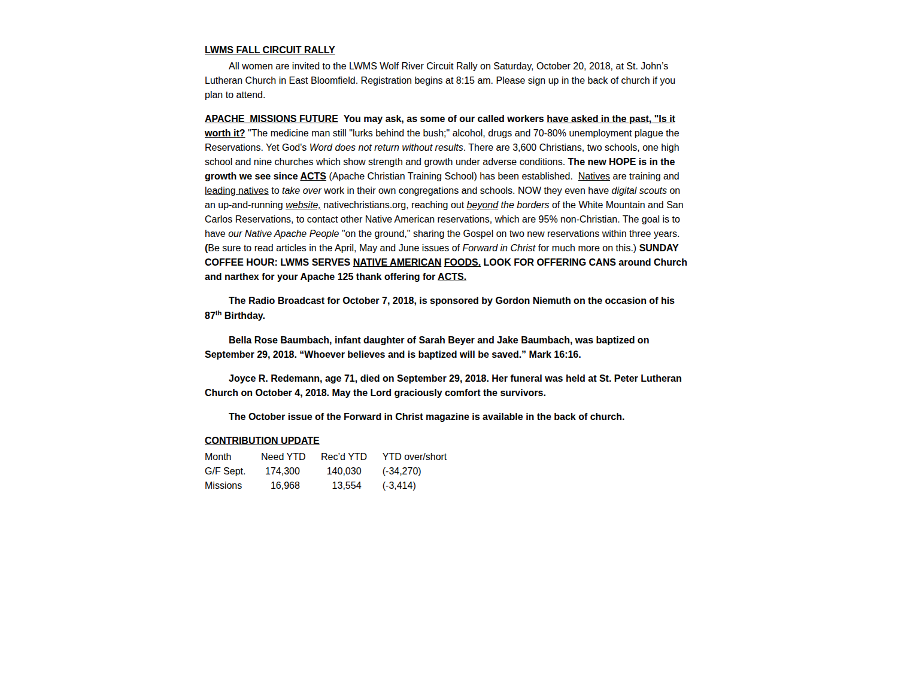LWMS FALL CIRCUIT RALLY
All women are invited to the LWMS Wolf River Circuit Rally on Saturday, October 20, 2018, at St. John’s Lutheran Church in East Bloomfield. Registration begins at 8:15 am. Please sign up in the back of church if you plan to attend.
APACHE MISSIONS FUTURE You may ask, as some of our called workers have asked in the past, "Is it worth it? "The medicine man still "lurks behind the bush;" alcohol, drugs and 70-80% unemployment plague the Reservations. Yet God's Word does not return without results. There are 3,600 Christians, two schools, one high school and nine churches which show strength and growth under adverse conditions. The new HOPE is in the growth we see since ACTS (Apache Christian Training School) has been established. Natives are training and leading natives to take over work in their own congregations and schools. NOW they even have digital scouts on an up-and-running website, nativechristians.org, reaching out beyond the borders of the White Mountain and San Carlos Reservations, to contact other Native American reservations, which are 95% non-Christian. The goal is to have our Native Apache People "on the ground," sharing the Gospel on two new reservations within three years. (Be sure to read articles in the April, May and June issues of Forward in Christ for much more on this.) SUNDAY COFFEE HOUR: LWMS SERVES NATIVE AMERICAN FOODS. LOOK FOR OFFERING CANS around Church and narthex for your Apache 125 thank offering for ACTS.
The Radio Broadcast for October 7, 2018, is sponsored by Gordon Niemuth on the occasion of his 87th Birthday.
Bella Rose Baumbach, infant daughter of Sarah Beyer and Jake Baumbach, was baptized on September 29, 2018. “Whoever believes and is baptized will be saved.” Mark 16:16.
Joyce R. Redemann, age 71, died on September 29, 2018. Her funeral was held at St. Peter Lutheran Church on October 4, 2018. May the Lord graciously comfort the survivors.
The October issue of the Forward in Christ magazine is available in the back of church.
CONTRIBUTION UPDATE
| Month | Need YTD | Rec’d YTD | YTD over/short |
| --- | --- | --- | --- |
| G/F Sept. | 174,300 | 140,030 | (-34,270) |
| Missions | 16,968 | 13,554 | (-3,414) |